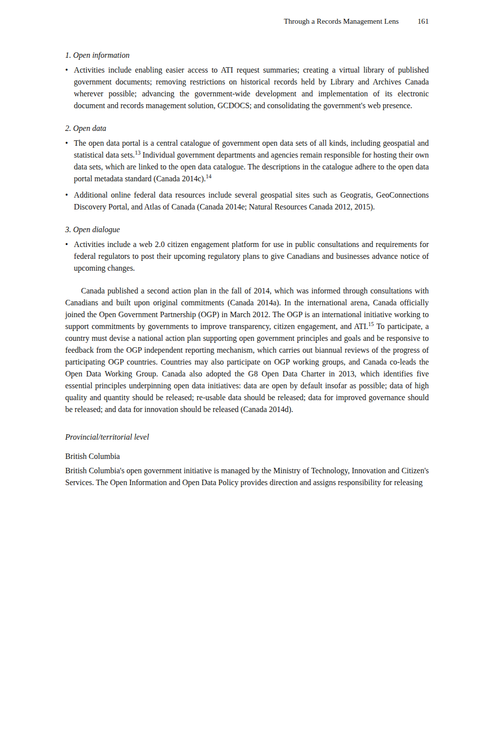Through a Records Management Lens 161
Open information
Activities include enabling easier access to ATI request summaries; creating a virtual library of published government documents; removing restrictions on historical records held by Library and Archives Canada wherever possible; advancing the government-wide development and implementation of its electronic document and records management solution, GCDOCS; and consolidating the government's web presence.
Open data
The open data portal is a central catalogue of government open data sets of all kinds, including geospatial and statistical data sets.13 Individual government departments and agencies remain responsible for hosting their own data sets, which are linked to the open data catalogue. The descriptions in the catalogue adhere to the open data portal metadata standard (Canada 2014c).14
Additional online federal data resources include several geospatial sites such as Geogratis, GeoConnections Discovery Portal, and Atlas of Canada (Canada 2014e; Natural Resources Canada 2012, 2015).
Open dialogue
Activities include a web 2.0 citizen engagement platform for use in public consultations and requirements for federal regulators to post their upcoming regulatory plans to give Canadians and businesses advance notice of upcoming changes.
Canada published a second action plan in the fall of 2014, which was informed through consultations with Canadians and built upon original commitments (Canada 2014a). In the international arena, Canada officially joined the Open Government Partnership (OGP) in March 2012. The OGP is an international initiative working to support commitments by governments to improve transparency, citizen engagement, and ATI.15 To participate, a country must devise a national action plan supporting open government principles and goals and be responsive to feedback from the OGP independent reporting mechanism, which carries out biannual reviews of the progress of participating OGP countries. Countries may also participate on OGP working groups, and Canada co-leads the Open Data Working Group. Canada also adopted the G8 Open Data Charter in 2013, which identifies five essential principles underpinning open data initiatives: data are open by default insofar as possible; data of high quality and quantity should be released; re-usable data should be released; data for improved governance should be released; and data for innovation should be released (Canada 2014d).
Provincial/territorial level
British Columbia
British Columbia's open government initiative is managed by the Ministry of Technology, Innovation and Citizen's Services. The Open Information and Open Data Policy provides direction and assigns responsibility for releasing